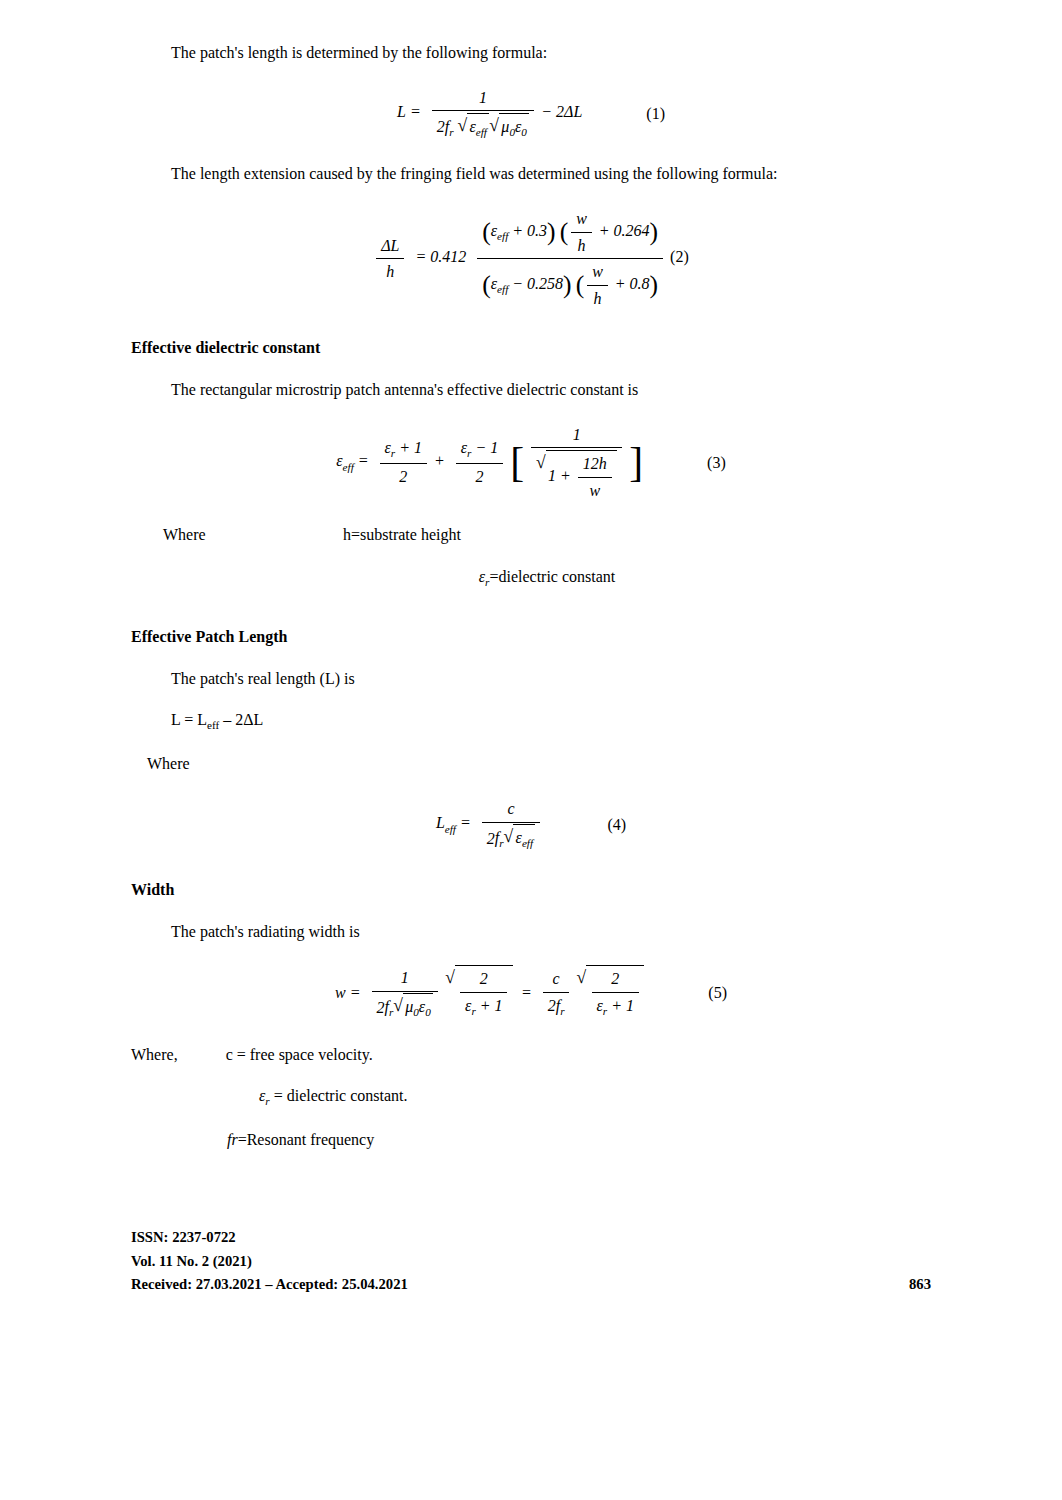The patch's length is determined by the following formula:
L = 1 2fr εeff μ0ε0 − 2ΔL (1)
The length extension caused by the fringing field was determined using the following formula:
ΔL h = 0.412 (εeff + 0.3) (wh + 0.264) (εeff − 0.258) (wh + 0.8) (2)
Effective dielectric constant
The rectangular microstrip patch antenna's effective dielectric constant is
εeff = εr + 1 2 + εr − 1 2 [ 1 1 + 12h w ] (3)
Where h=substrate height
εr=dielectric constant
Effective Patch Length
The patch's real length (L) is
L = Leff – 2ΔL
Where
Leff = c 2fr εeff (4)
Width
The patch's radiating width is
w = 1 2fr μ0ε0 2 εr + 1 = c 2fr 2 εr + 1 (5)
Where, c = free space velocity.
εr = dielectric constant.
fr=Resonant frequency
ISSN: 2237-0722
Vol. 11 No. 2 (2021)
Received: 27.03.2021 – Accepted: 25.04.2021
863